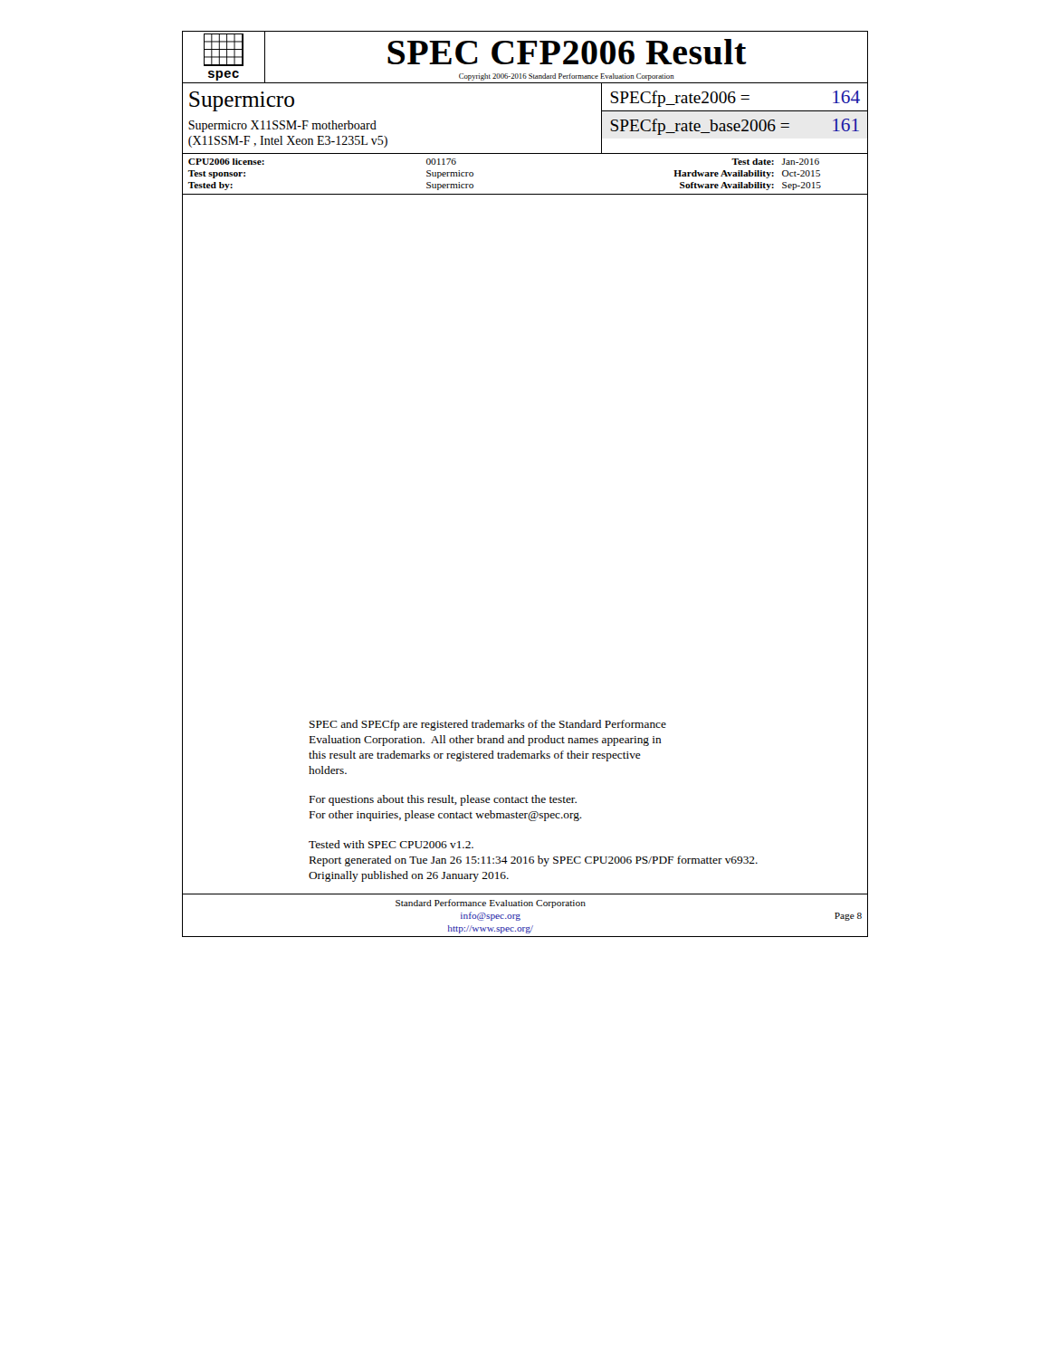spec
SPEC CFP2006 Result
Copyright 2006-2016 Standard Performance Evaluation Corporation
Supermicro
Supermicro X11SSM-F motherboard
(X11SSM-F , Intel Xeon E3-1235L v5)
SPECfp_rate2006 = 164
SPECfp_rate_base2006 = 161
| CPU2006 license: | 001176 |
| Test sponsor: | Supermicro |
| Tested by: | Supermicro |
| Test date: | Jan-2016 |
| Hardware Availability: | Oct-2015 |
| Software Availability: | Sep-2015 |
SPEC and SPECfp are registered trademarks of the Standard Performance
Evaluation Corporation. All other brand and product names appearing in
this result are trademarks or registered trademarks of their respective
holders.
For questions about this result, please contact the tester.
For other inquiries, please contact webmaster@spec.org.
Tested with SPEC CPU2006 v1.2.
Report generated on Tue Jan 26 15:11:34 2016 by SPEC CPU2006 PS/PDF formatter v6932.
Originally published on 26 January 2016.
Standard Performance Evaluation Corporation
info@spec.org
http://www.spec.org/
Page 8